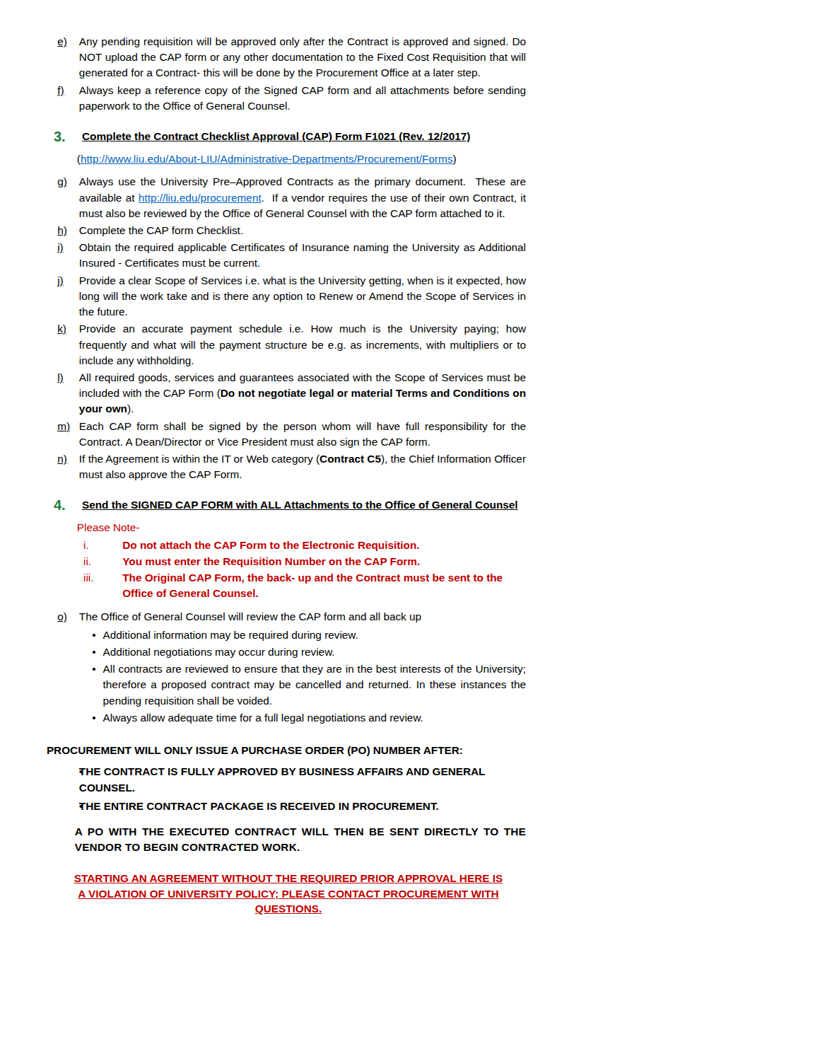e) Any pending requisition will be approved only after the Contract is approved and signed. Do NOT upload the CAP form or any other documentation to the Fixed Cost Requisition that will generated for a Contract- this will be done by the Procurement Office at a later step.
f) Always keep a reference copy of the Signed CAP form and all attachments before sending paperwork to the Office of General Counsel.
3. Complete the Contract Checklist Approval (CAP) Form F1021 (Rev. 12/2017)
(http://www.liu.edu/About-LIU/Administrative-Departments/Procurement/Forms)
g) Always use the University Pre–Approved Contracts as the primary document. These are available at http://liu.edu/procurement. If a vendor requires the use of their own Contract, it must also be reviewed by the Office of General Counsel with the CAP form attached to it.
h) Complete the CAP form Checklist.
i) Obtain the required applicable Certificates of Insurance naming the University as Additional Insured - Certificates must be current.
j) Provide a clear Scope of Services i.e. what is the University getting, when is it expected, how long will the work take and is there any option to Renew or Amend the Scope of Services in the future.
k) Provide an accurate payment schedule i.e. How much is the University paying; how frequently and what will the payment structure be e.g. as increments, with multipliers or to include any withholding.
l) All required goods, services and guarantees associated with the Scope of Services must be included with the CAP Form (Do not negotiate legal or material Terms and Conditions on your own).
m) Each CAP form shall be signed by the person whom will have full responsibility for the Contract. A Dean/Director or Vice President must also sign the CAP form.
n) If the Agreement is within the IT or Web category (Contract C5), the Chief Information Officer must also approve the CAP Form.
4. Send the SIGNED CAP FORM with ALL Attachments to the Office of General Counsel
Please Note-
i. Do not attach the CAP Form to the Electronic Requisition.
ii. You must enter the Requisition Number on the CAP Form.
iii. The Original CAP Form, the back- up and the Contract must be sent to the Office of General Counsel.
o) The Office of General Counsel will review the CAP form and all back up
Additional information may be required during review.
Additional negotiations may occur during review.
All contracts are reviewed to ensure that they are in the best interests of the University; therefore a proposed contract may be cancelled and returned. In these instances the pending requisition shall be voided.
Always allow adequate time for a full legal negotiations and review.
Procurement will only issue a Purchase Order (PO) Number after:
THE CONTRACT IS FULLY APPROVED BY BUSINESS AFFAIRS AND GENERAL COUNSEL.
THE ENTIRE CONTRACT PACKAGE IS RECEIVED IN PROCUREMENT.
A PO WITH THE EXECUTED CONTRACT WILL THEN BE SENT DIRECTLY TO THE VENDOR TO BEGIN CONTRACTED WORK.
STARTING AN AGREEMENT WITHOUT THE REQUIRED PRIOR APPROVAL HERE IS A VIOLATION OF UNIVERSITY POLICY; PLEASE CONTACT PROCUREMENT WITH QUESTIONS.